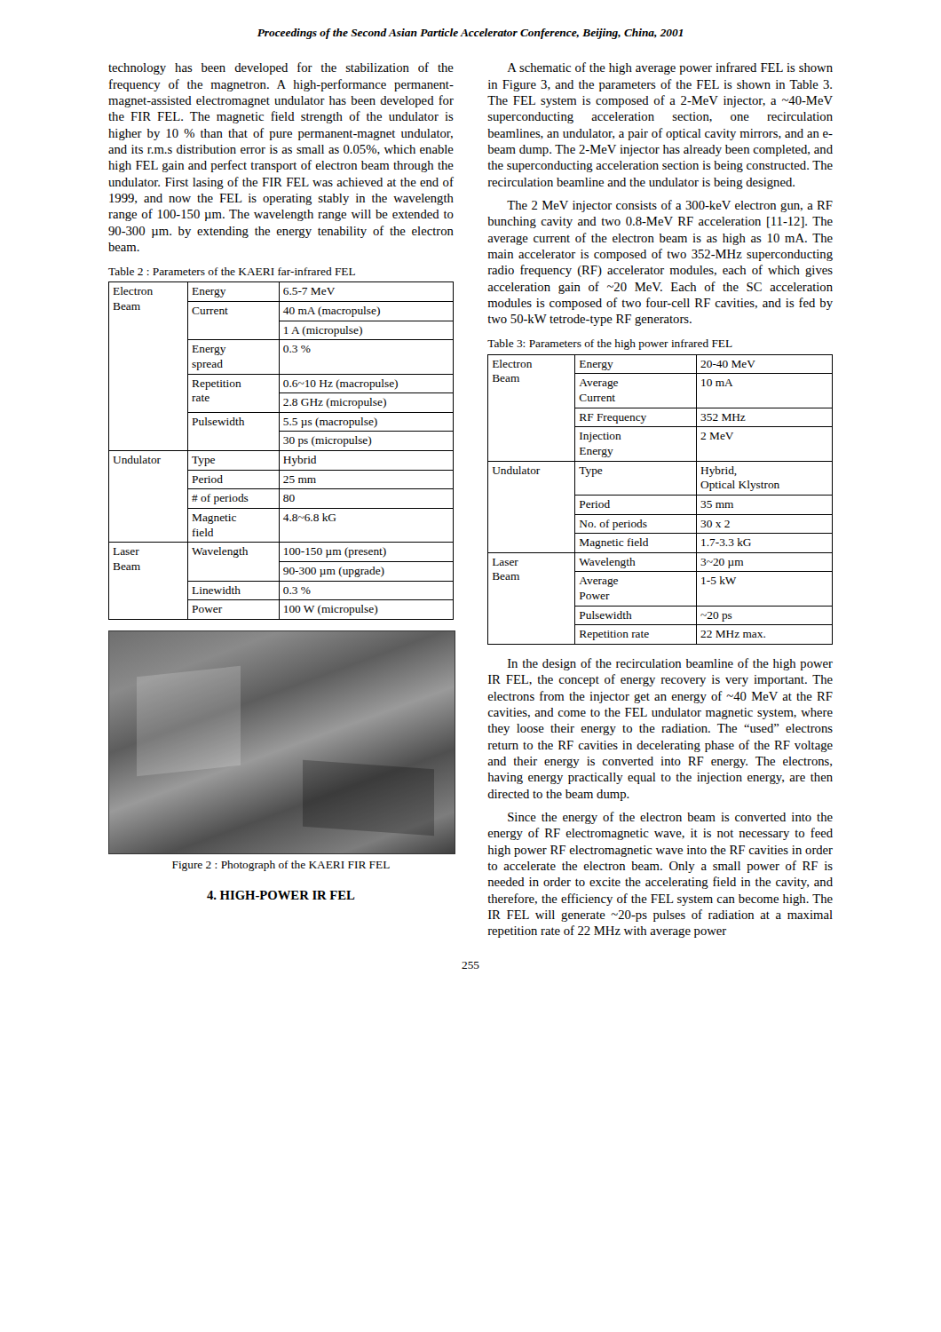Proceedings of the Second Asian Particle Accelerator Conference, Beijing, China, 2001
technology has been developed for the stabilization of the frequency of the magnetron. A high-performance permanent-magnet-assisted electromagnet undulator has been developed for the FIR FEL. The magnetic field strength of the undulator is higher by 10 % than that of pure permanent-magnet undulator, and its r.m.s distribution error is as small as 0.05%, which enable high FEL gain and perfect transport of electron beam through the undulator. First lasing of the FIR FEL was achieved at the end of 1999, and now the FEL is operating stably in the wavelength range of 100-150 µm. The wavelength range will be extended to 90-300 µm. by extending the energy tenability of the electron beam.
Table 2 : Parameters of the KAERI far-infrared FEL
| Electron Beam | Energy | 6.5-7 MeV |
| Current | 40 mA (macropulse) |
| 1 A (micropulse) |
| Energy spread | 0.3 % |
| Repetition rate | 0.6~10 Hz (macropulse) |
| 2.8 GHz (micropulse) |
| Pulsewidth | 5.5 µs (macropulse) |
| 30 ps (micropulse) |
| Undulator | Type | Hybrid |
| Period | 25 mm |
| # of periods | 80 |
| Magnetic field | 4.8~6.8 kG |
| Laser Beam | Wavelength | 100-150 µm (present) |
| 90-300 µm (upgrade) |
| Linewidth | 0.3 % |
| Power | 100 W (micropulse) |
Figure 2 : Photograph of the KAERI FIR FEL
4. High-Power IR FEL
A schematic of the high average power infrared FEL is shown in Figure 3, and the parameters of the FEL is shown in Table 3. The FEL system is composed of a 2-MeV injector, a ~40-MeV superconducting acceleration section, one recirculation beamlines, an undulator, a pair of optical cavity mirrors, and an e-beam dump. The 2-MeV injector has already been completed, and the superconducting acceleration section is being constructed. The recirculation beamline and the undulator is being designed.
The 2 MeV injector consists of a 300-keV electron gun, a RF bunching cavity and two 0.8-MeV RF acceleration [11-12]. The average current of the electron beam is as high as 10 mA. The main accelerator is composed of two 352-MHz superconducting radio frequency (RF) accelerator modules, each of which gives acceleration gain of ~20 MeV. Each of the SC acceleration modules is composed of two four-cell RF cavities, and is fed by two 50-kW tetrode-type RF generators.
Table 3: Parameters of the high power infrared FEL
| Electron Beam | Energy | 20-40 MeV |
| Average Current | 10 mA |
| RF Frequency | 352 MHz |
| Injection Energy | 2 MeV |
| Undulator | Type | Hybrid, Optical Klystron |
| Period | 35 mm |
| No. of periods | 30 x 2 |
| Magnetic field | 1.7-3.3 kG |
| Laser Beam | Wavelength | 3~20 µm |
| Average Power | 1-5 kW |
| Pulsewidth | ~20 ps |
| Repetition rate | 22 MHz max. |
In the design of the recirculation beamline of the high power IR FEL, the concept of energy recovery is very important. The electrons from the injector get an energy of ~40 MeV at the RF cavities, and come to the FEL undulator magnetic system, where they loose their energy to the radiation. The “used” electrons return to the RF cavities in decelerating phase of the RF voltage and their energy is converted into RF energy. The electrons, having energy practically equal to the injection energy, are then directed to the beam dump.
Since the energy of the electron beam is converted into the energy of RF electromagnetic wave, it is not necessary to feed high power RF electromagnetic wave into the RF cavities in order to accelerate the electron beam. Only a small power of RF is needed in order to excite the accelerating field in the cavity, and therefore, the efficiency of the FEL system can become high. The IR FEL will generate ~20-ps pulses of radiation at a maximal repetition rate of 22 MHz with average power
255